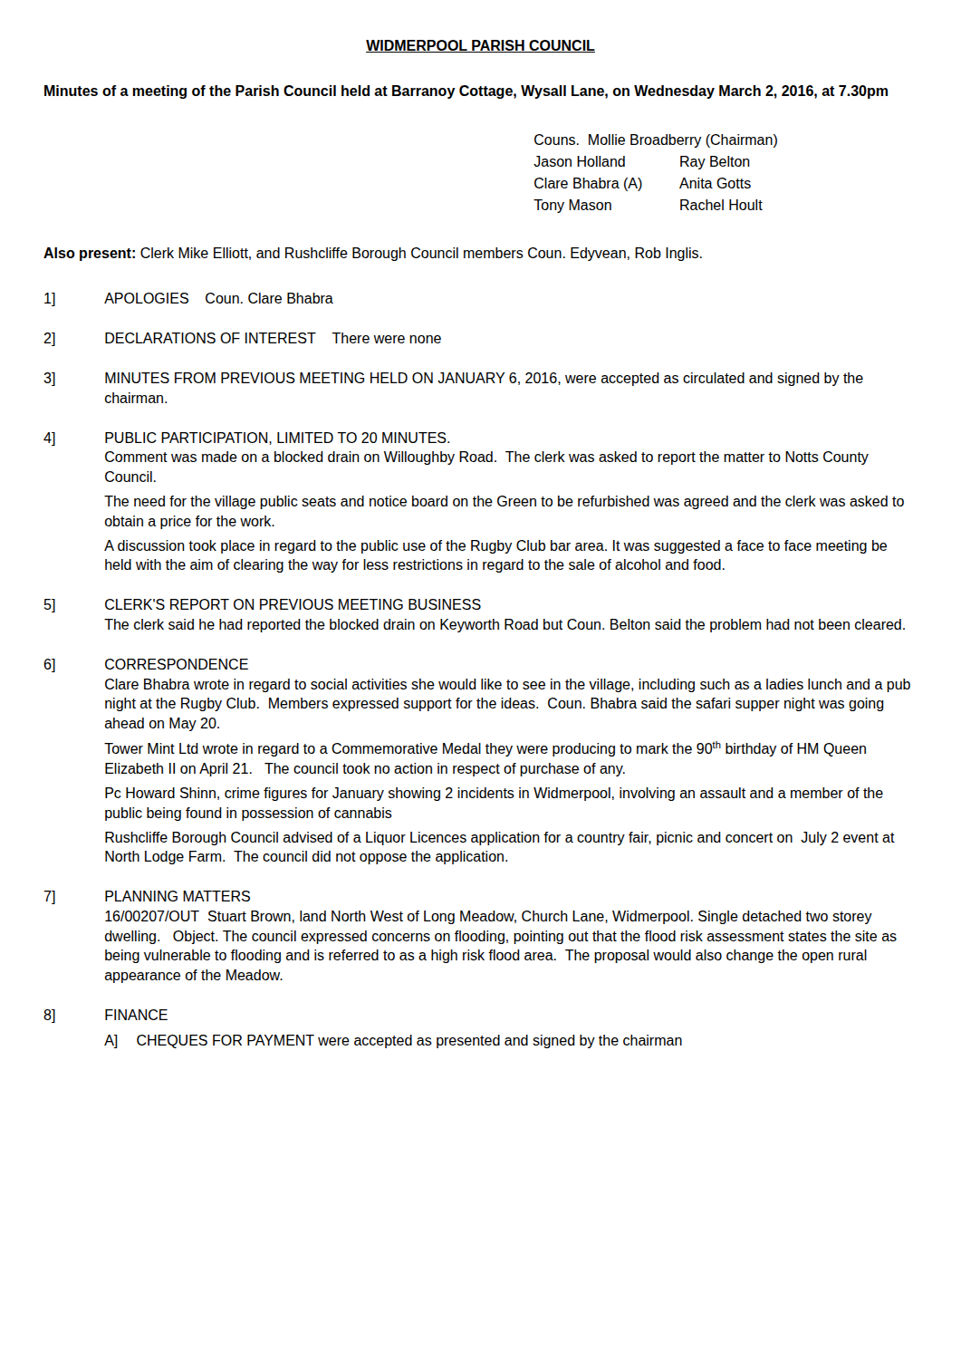WIDMERPOOL PARISH COUNCIL
Minutes of a meeting of the Parish Council held at Barranoy Cottage, Wysall Lane, on Wednesday March 2, 2016, at 7.30pm
| Couns. Mollie Broadberry (Chairman) |
| Jason Holland | Ray Belton |
| Clare Bhabra (A) | Anita Gotts |
| Tony Mason | Rachel Hoult |
Also present: Clerk Mike Elliott, and Rushcliffe Borough Council members Coun. Edyvean, Rob Inglis.
1] Apologies Coun. Clare Bhabra
2] Declarations of interest There were none
3] Minutes from previous meeting held on January 6, 2016, were accepted as circulated and signed by the chairman.
4] Public participation, limited to 20 minutes.
Comment was made on a blocked drain on Willoughby Road. The clerk was asked to report the matter to Notts County Council.
The need for the village public seats and notice board on the Green to be refurbished was agreed and the clerk was asked to obtain a price for the work.
A discussion took place in regard to the public use of the Rugby Club bar area. It was suggested a face to face meeting be held with the aim of clearing the way for less restrictions in regard to the sale of alcohol and food.
5] Clerk's report on previous meeting business
The clerk said he had reported the blocked drain on Keyworth Road but Coun. Belton said the problem had not been cleared.
6] Correspondence
Clare Bhabra wrote in regard to social activities she would like to see in the village, including such as a ladies lunch and a pub night at the Rugby Club. Members expressed support for the ideas. Coun. Bhabra said the safari supper night was going ahead on May 20.
Tower Mint Ltd wrote in regard to a Commemorative Medal they were producing to mark the 90th birthday of HM Queen Elizabeth II on April 21. The council took no action in respect of purchase of any.
Pc Howard Shinn, crime figures for January showing 2 incidents in Widmerpool, involving an assault and a member of the public being found in possession of cannabis
Rushcliffe Borough Council advised of a Liquor Licences application for a country fair, picnic and concert on July 2 event at North Lodge Farm. The council did not oppose the application.
7] Planning matters
16/00207/OUT Stuart Brown, land North West of Long Meadow, Church Lane, Widmerpool. Single detached two storey dwelling. Object. The council expressed concerns on flooding, pointing out that the flood risk assessment states the site as being vulnerable to flooding and is referred to as a high risk flood area. The proposal would also change the open rural appearance of the Meadow.
8] Finance
A] Cheques for payment were accepted as presented and signed by the chairman